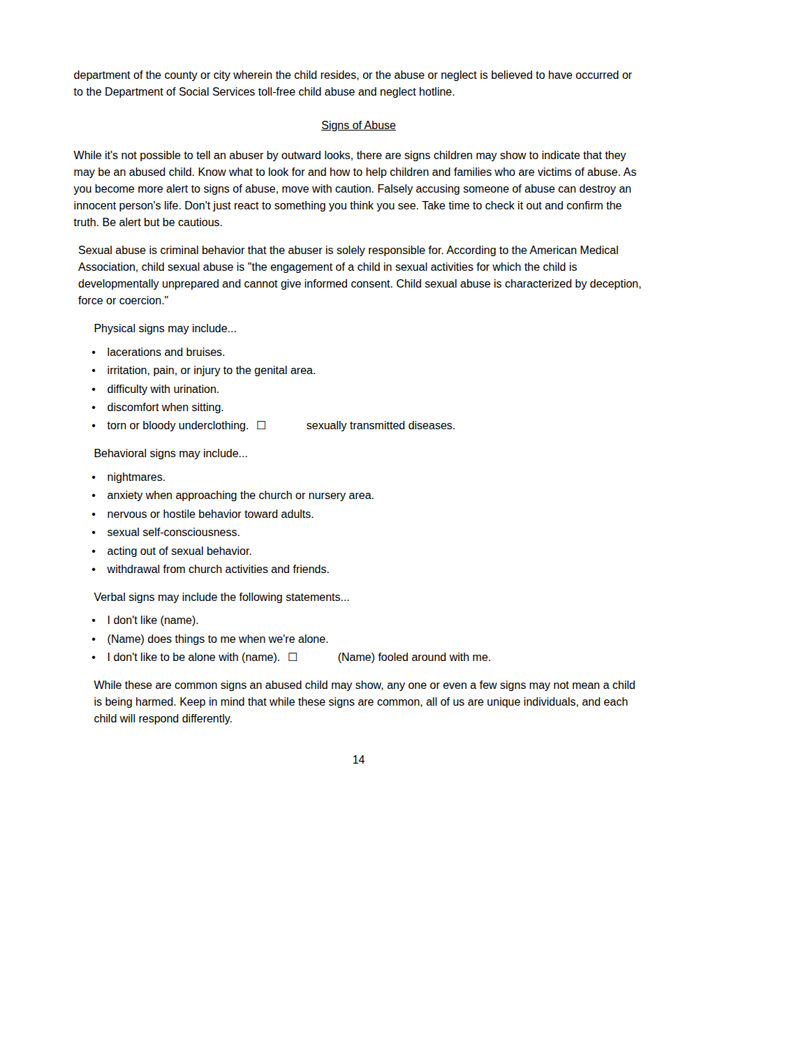department of the county or city wherein the child resides, or the abuse or neglect is believed to have occurred or to the Department of Social Services toll-free child abuse and neglect hotline.
Signs of Abuse
While it's not possible to tell an abuser by outward looks, there are signs children may show to indicate that they may be an abused child. Know what to look for and how to help children and families who are victims of abuse. As you become more alert to signs of abuse, move with caution. Falsely accusing someone of abuse can destroy an innocent person's life. Don't just react to something you think you see. Take time to check it out and confirm the truth. Be alert but be cautious.
Sexual abuse is criminal behavior that the abuser is solely responsible for. According to the American Medical Association, child sexual abuse is "the engagement of a child in sexual activities for which the child is developmentally unprepared and cannot give informed consent. Child sexual abuse is characterized by deception, force or coercion."
Physical signs may include...
lacerations and bruises.
irritation, pain, or injury to the genital area.
difficulty with urination.
discomfort when sitting.
torn or bloody underclothing. ☐ sexually transmitted diseases.
Behavioral signs may include...
nightmares.
anxiety when approaching the church or nursery area.
nervous or hostile behavior toward adults.
sexual self-consciousness.
acting out of sexual behavior.
withdrawal from church activities and friends.
Verbal signs may include the following statements...
I don't like (name).
(Name) does things to me when we're alone.
I don't like to be alone with (name). ☐ (Name) fooled around with me.
While these are common signs an abused child may show, any one or even a few signs may not mean a child is being harmed. Keep in mind that while these signs are common, all of us are unique individuals, and each child will respond differently.
14